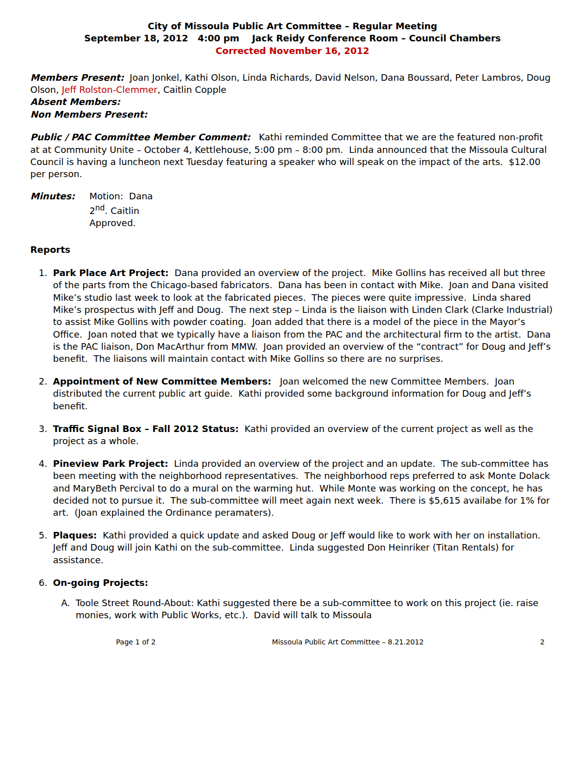City of Missoula Public Art Committee – Regular Meeting September 18, 2012 4:00 pm Jack Reidy Conference Room – Council Chambers Corrected November 16, 2012
Members Present: Joan Jonkel, Kathi Olson, Linda Richards, David Nelson, Dana Boussard, Peter Lambros, Doug Olson, Jeff Rolston-Clemmer, Caitlin Copple
Absent Members:
Non Members Present:
Public / PAC Committee Member Comment: Kathi reminded Committee that we are the featured non-profit at at Community Unite – October 4, Kettlehouse, 5:00 pm – 8:00 pm. Linda announced that the Missoula Cultural Council is having a luncheon next Tuesday featuring a speaker who will speak on the impact of the arts. $12.00 per person.
| Minutes: | Motion: Dana |
| | 2 nd . Caitlin |
| | Approved. |
Reports
Park Place Art Project: Dana provided an overview of the project. Mike Gollins has received all but three of the parts from the Chicago-based fabricators. Dana has been in contact with Mike. Joan and Dana visited Mike’s studio last week to look at the fabricated pieces. The pieces were quite impressive. Linda shared Mike’s prospectus with Jeff and Doug. The next step – Linda is the liaison with Linden Clark (Clarke Industrial) to assist Mike Gollins with powder coating. Joan added that there is a model of the piece in the Mayor’s Office. Joan noted that we typically have a liaison from the PAC and the architectural firm to the artist. Dana is the PAC liaison, Don MacArthur from MMW. Joan provided an overview of the “contract” for Doug and Jeff’s benefit. The liaisons will maintain contact with Mike Gollins so there are no surprises.
Appointment of New Committee Members: Joan welcomed the new Committee Members. Joan distributed the current public art guide. Kathi provided some background information for Doug and Jeff’s benefit.
Traffic Signal Box – Fall 2012 Status: Kathi provided an overview of the current project as well as the project as a whole.
Pineview Park Project: Linda provided an overview of the project and an update. The sub-committee has been meeting with the neighborhood representatives. The neighborhood reps preferred to ask Monte Dolack and MaryBeth Percival to do a mural on the warming hut. While Monte was working on the concept, he has decided not to pursue it. The sub-committee will meet again next week. There is $5,615 availabe for 1% for art. (Joan explained the Ordinance peramaters).
Plaques: Kathi provided a quick update and asked Doug or Jeff would like to work with her on installation. Jeff and Doug will join Kathi on the sub-committee. Linda suggested Don Heinriker (Titan Rentals) for assistance.
On-going Projects:
Toole Street Round-About: Kathi suggested there be a sub-committee to work on this project (ie. raise monies, work with Public Works, etc.). David will talk to Missoula
Page 1 of 2
Missoula Public Art Committee – 8.21.2012
2